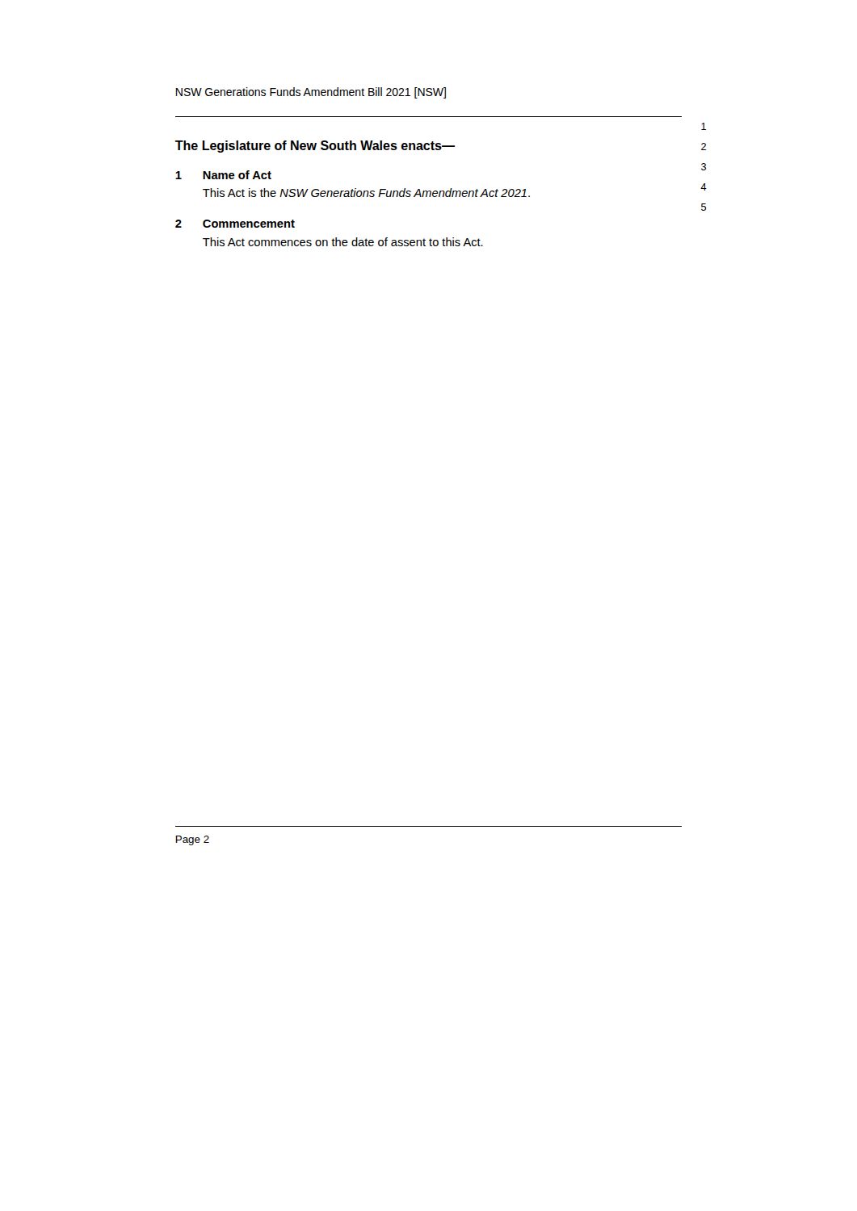NSW Generations Funds Amendment Bill 2021 [NSW]
1
2
3
4
5
The Legislature of New South Wales enacts—
1
Name of Act
This Act is the NSW Generations Funds Amendment Act 2021.
2
Commencement
This Act commences on the date of assent to this Act.
Page 2